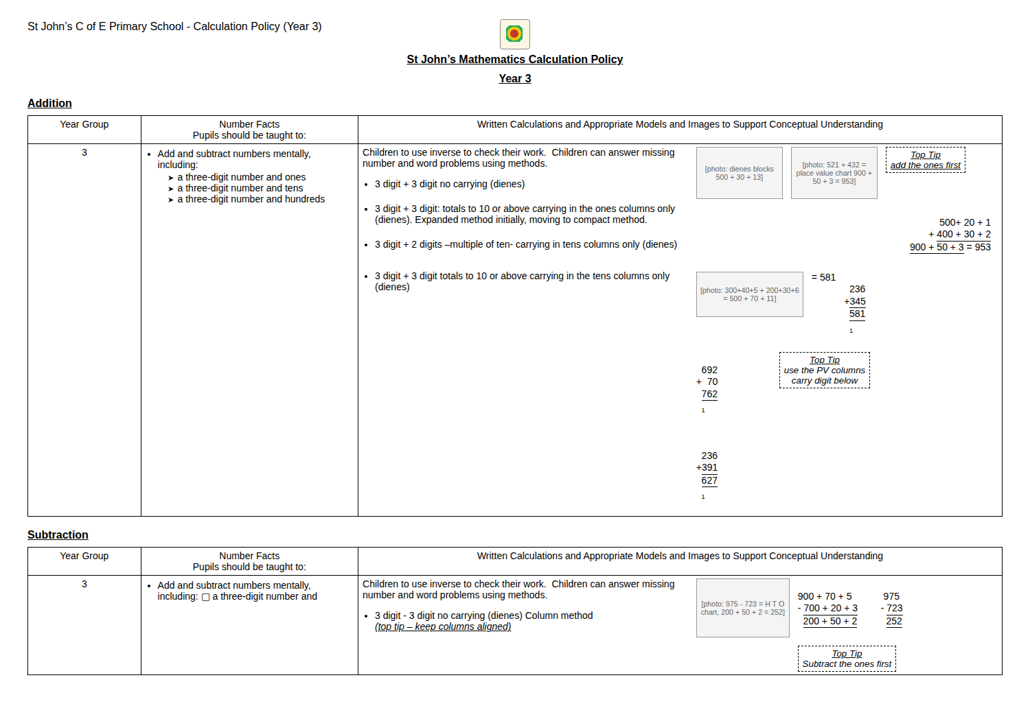St John’s C of E Primary School - Calculation Policy (Year 3)
St John’s Mathematics Calculation Policy
Year 3
Addition
| Year Group | Number Facts Pupils should be taught to: | Written Calculations and Appropriate Models and Images to Support Conceptual Understanding |
| --- | --- | --- |
| 3 | Add and subtract numbers mentally, including: a three-digit number and ones a three-digit number and tens a three-digit number and hundreds | Children to use inverse to check their work. Children can answer missing number and word problems using methods. 3 digit + 3 digit no carrying (dienes) 3 digit + 3 digit: totals to 10 or above carrying in the ones columns only (dienes). Expanded method initially, moving to compact method. 3 digit + 2 digits –multiple of ten- carrying in tens columns only (dienes) 3 digit + 3 digit totals to 10 or above carrying in the tens columns only (dienes) [photo: dienes blocks 500 + 30 + 13] [photo: 521 + 432 = place value chart 900 + 50 + 3 = 953] Top Tip add the ones first 500+ 20 + 1 + 400 + 30 + 2 900 + 50 + 3 = 953 [photo: 300+40+5 + 200+30+6 = 500 + 70 + 11] = 581 236 + 345 581 1 692 + 70 762 1 Top Tip use the PV columns carry digit below 236 + 391 627 1 |
Subtraction
| Year Group | Number Facts Pupils should be taught to: | Written Calculations and Appropriate Models and Images to Support Conceptual Understanding |
| --- | --- | --- |
| 3 | Add and subtract numbers mentally, including: ▢ a three-digit number and | Children to use inverse to check their work. Children can answer missing number and word problems using methods. 3 digit - 3 digit no carrying (dienes) Column method (top tip – keep columns aligned) [photo: 975 - 723 = H T O chart, 200 + 50 + 2 = 252] 900 + 70 + 5 - 700 + 20 + 3 200 + 50 + 2 975 - 723 252 Top Tip Subtract the ones first |